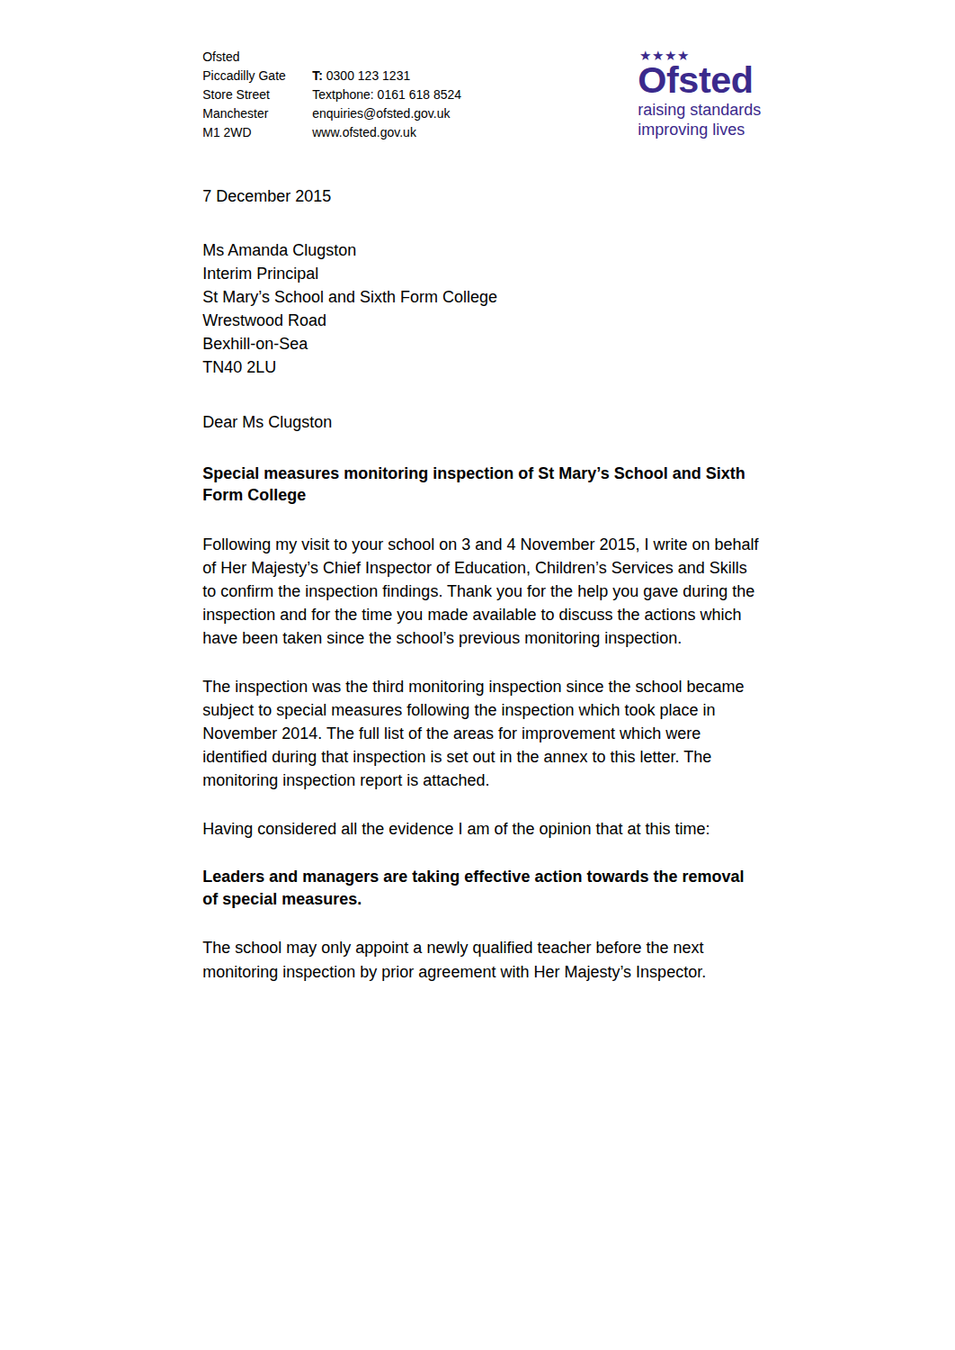Ofsted
Piccadilly Gate
Store Street
Manchester
M1 2WD
T: 0300 123 1231
Textphone: 0161 618 8524
enquiries@ofsted.gov.uk
www.ofsted.gov.uk
★★★★
Ofsted
raising standards
improving lives
7 December 2015
Ms Amanda Clugston
Interim Principal
St Mary’s School and Sixth Form College
Wrestwood Road
Bexhill-on-Sea
TN40 2LU
Dear Ms Clugston
Special measures monitoring inspection of St Mary’s School and Sixth Form College
Following my visit to your school on 3 and 4 November 2015, I write on behalf of Her Majesty’s Chief Inspector of Education, Children’s Services and Skills to confirm the inspection findings. Thank you for the help you gave during the inspection and for the time you made available to discuss the actions which have been taken since the school’s previous monitoring inspection.
The inspection was the third monitoring inspection since the school became subject to special measures following the inspection which took place in November 2014. The full list of the areas for improvement which were identified during that inspection is set out in the annex to this letter. The monitoring inspection report is attached.
Having considered all the evidence I am of the opinion that at this time:
Leaders and managers are taking effective action towards the removal of special measures.
The school may only appoint a newly qualified teacher before the next monitoring inspection by prior agreement with Her Majesty’s Inspector.